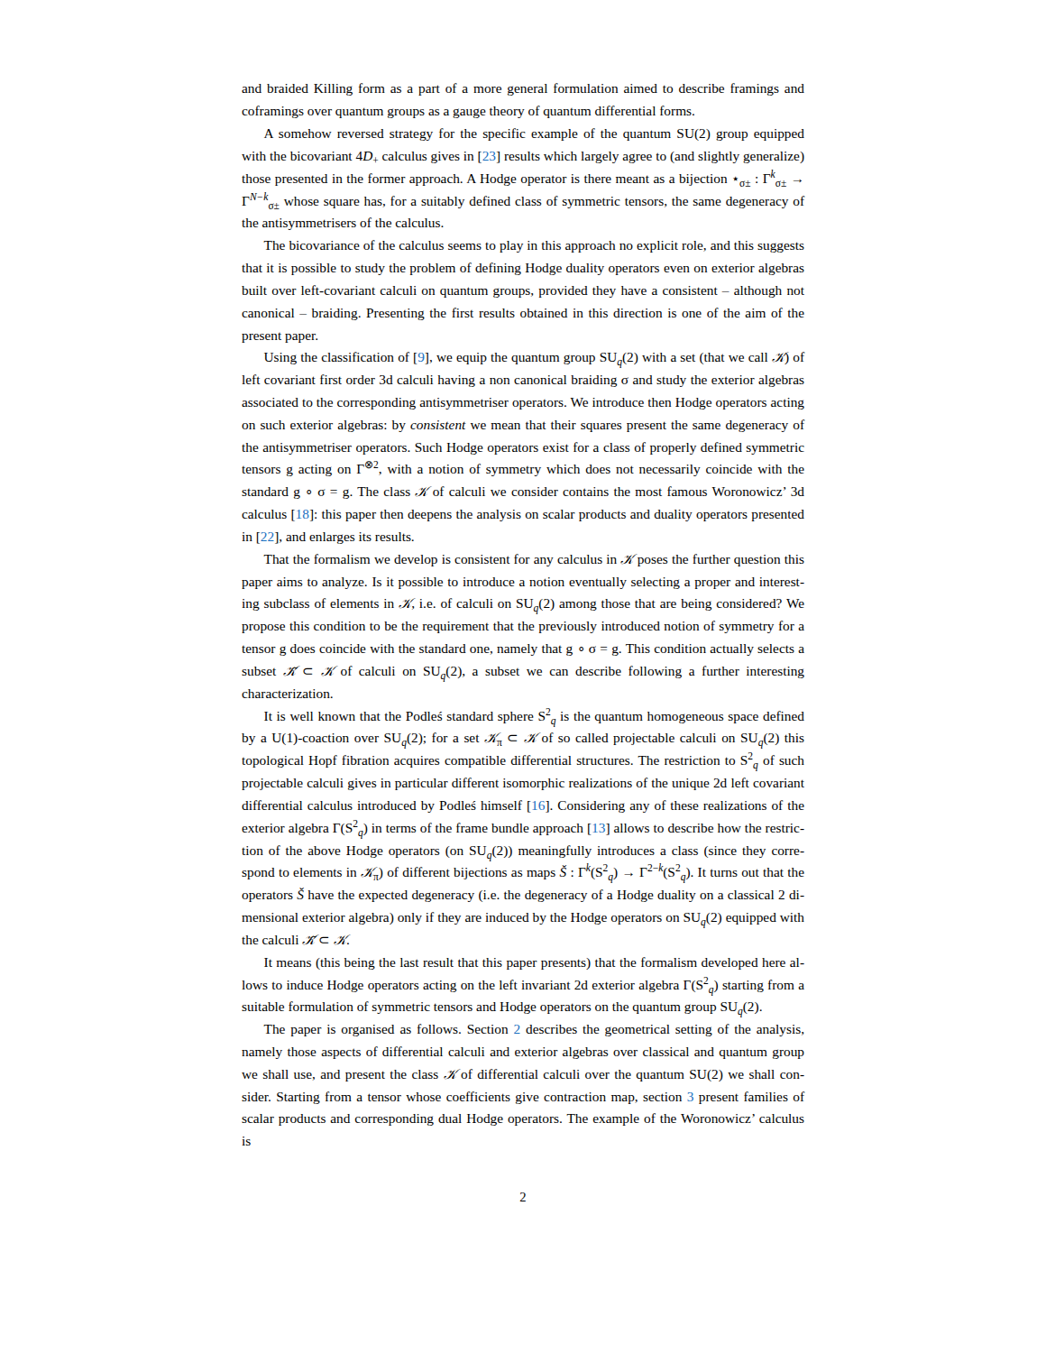and braided Killing form as a part of a more general formulation aimed to describe framings and coframings over quantum groups as a gauge theory of quantum differential forms.
A somehow reversed strategy for the specific example of the quantum SU(2) group equipped with the bicovariant 4D+ calculus gives in [23] results which largely agree to (and slightly generalize) those presented in the former approach. A Hodge operator is there meant as a bijection ⋆σ± : Γkσ± → ΓN−kσ± whose square has, for a suitably defined class of symmetric tensors, the same degeneracy of the antisymmetrisers of the calculus.
The bicovariance of the calculus seems to play in this approach no explicit role, and this suggests that it is possible to study the problem of defining Hodge duality operators even on exterior algebras built over left-covariant calculi on quantum groups, provided they have a consistent – although not canonical – braiding. Presenting the first results obtained in this direction is one of the aim of the present paper.
Using the classification of [9], we equip the quantum group SUq(2) with a set (that we call 𝒦) of left covariant first order 3d calculi having a non canonical braiding σ and study the exterior algebras associated to the corresponding antisymmetriser operators. We introduce then Hodge operators acting on such exterior algebras: by consistent we mean that their squares present the same degeneracy of the antisymmetriser operators. Such Hodge operators exist for a class of properly defined symmetric tensors g acting on Γ⊗2, with a notion of symmetry which does not necessarily coincide with the standard g ∘ σ = g. The class 𝒦 of calculi we consider contains the most famous Woronowicz’ 3d calculus [18]: this paper then deepens the analysis on scalar products and duality operators presented in [22], and enlarges its results.
That the formalism we develop is consistent for any calculus in 𝒦 poses the further question this paper aims to analyze. Is it possible to introduce a notion eventually selecting a proper and interesting subclass of elements in 𝒦, i.e. of calculi on SUq(2) among those that are being considered? We propose this condition to be the requirement that the previously introduced notion of symmetry for a tensor g does coincide with the standard one, namely that g ∘ σ = g. This condition actually selects a subset 𝒦̃ ⊂ 𝒦 of calculi on SUq(2), a subset we can describe following a further interesting characterization.
It is well known that the Podleś standard sphere S2q is the quantum homogeneous space defined by a U(1)-coaction over SUq(2); for a set 𝒦π ⊂ 𝒦 of so called projectable calculi on SUq(2) this topological Hopf fibration acquires compatible differential structures. The restriction to S2q of such projectable calculi gives in particular different isomorphic realizations of the unique 2d left covariant differential calculus introduced by Podleś himself [16]. Considering any of these realizations of the exterior algebra Γ(S2q) in terms of the frame bundle approach [13] allows to describe how the restriction of the above Hodge operators (on SUq(2)) meaningfully introduces a class (since they correspond to elements in 𝒦π) of different bijections as maps Š : Γk(S2q) → Γ2−k(S2q). It turns out that the operators Š have the expected degeneracy (i.e. the degeneracy of a Hodge duality on a classical 2 dimensional exterior algebra) only if they are induced by the Hodge operators on SUq(2) equipped with the calculi 𝒦̃ ⊂ 𝒦.
It means (this being the last result that this paper presents) that the formalism developed here allows to induce Hodge operators acting on the left invariant 2d exterior algebra Γ(S2q) starting from a suitable formulation of symmetric tensors and Hodge operators on the quantum group SUq(2).
The paper is organised as follows. Section 2 describes the geometrical setting of the analysis, namely those aspects of differential calculi and exterior algebras over classical and quantum group we shall use, and present the class 𝒦 of differential calculi over the quantum SU(2) we shall consider. Starting from a tensor whose coefficients give contraction map, section 3 present families of scalar products and corresponding dual Hodge operators. The example of the Woronowicz’ calculus is
2